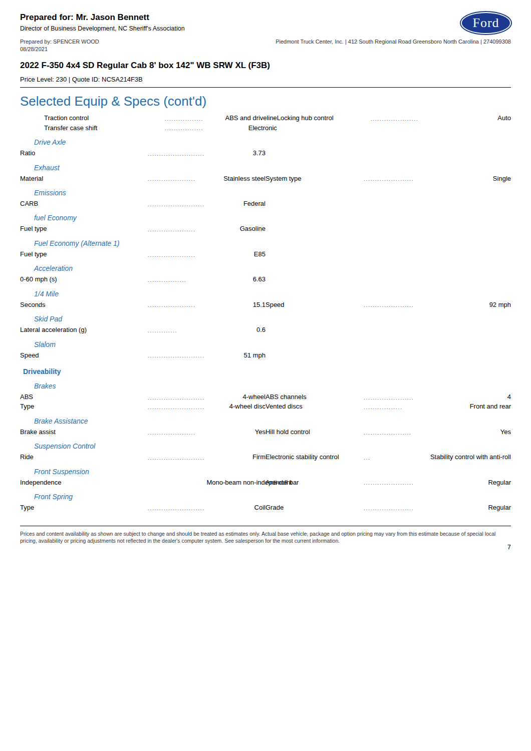Ford
Prepared for: Mr. Jason Bennett
Director of Business Development, NC Sheriff's Association
Prepared by: SPENCER WOOD
08/28/2021
Piedmont Truck Center, Inc. | 412 South Regional Road Greensboro North Carolina | 274099308
2022 F-350 4x4 SD Regular Cab 8' box 142" WB SRW XL (F3B)
Price Level: 230 | Quote ID: NCSA214F3B
Selected Equip & Specs (cont'd)
| Traction control | ................. | ABS and driveline | Locking hub control | ..................... | Auto |
| Transfer case shift | ................. | Electronic | | | |
Drive Axle
| Ratio | ......................... | 3.73 | | | |
Exhaust
| Material | ..................... | Stainless steel | System type | ......................... | Single |
Emissions
| CARB | ......................... | Federal | | | |
fuel Economy
| Fuel type | ..................... | Gasoline | | | |
Fuel Economy (Alternate 1)
| Fuel type | ..................... | E85 | | | |
Acceleration
| 0-60 mph (s) | ................. | 6.63 | | | |
1/4 Mile
| Seconds | ..................... | 15.1 | Speed | ............................. | 92 mph |
Skid Pad
| Lateral acceleration (g) | ............. | 0.6 | | | |
Slalom
| Speed | ......................... | 51 mph | | | |
Driveability
Brakes
| ABS | ......................... | 4-wheel | ABS channels | ......................... | 4 |
| Type | ......................... | 4-wheel disc | Vented discs | ................. | Front and rear |
Brake Assistance
| Brake assist | ..................... | Yes | Hill hold control | ..................... | Yes |
Suspension Control
| Ride | ......................... | Firm | Electronic stability control | ... | Stability control with anti-roll |
Front Suspension
| Independence | | Mono-beam non-independent | Anti-roll bar | ......................... | Regular |
Front Spring
| Type | ......................... | Coil | Grade | ............................. | Regular |
Prices and content availability as shown are subject to change and should be treated as estimates only. Actual base vehicle, package and option pricing may vary from this estimate because of special local pricing, availability or pricing adjustments not reflected in the dealer's computer system. See salesperson for the most current information. 7